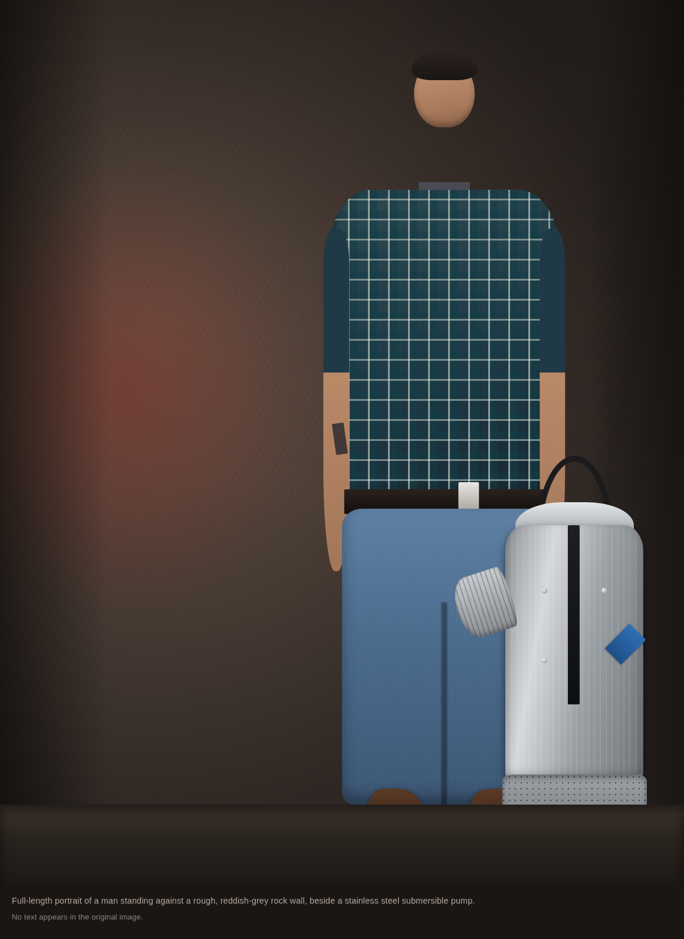Photograph: a man standing beside an industrial submersible pump inside a rock cavern
Full-length portrait of a man standing against a rough, reddish-grey rock wall, beside a stainless steel submersible pump. No text appears in the original image.